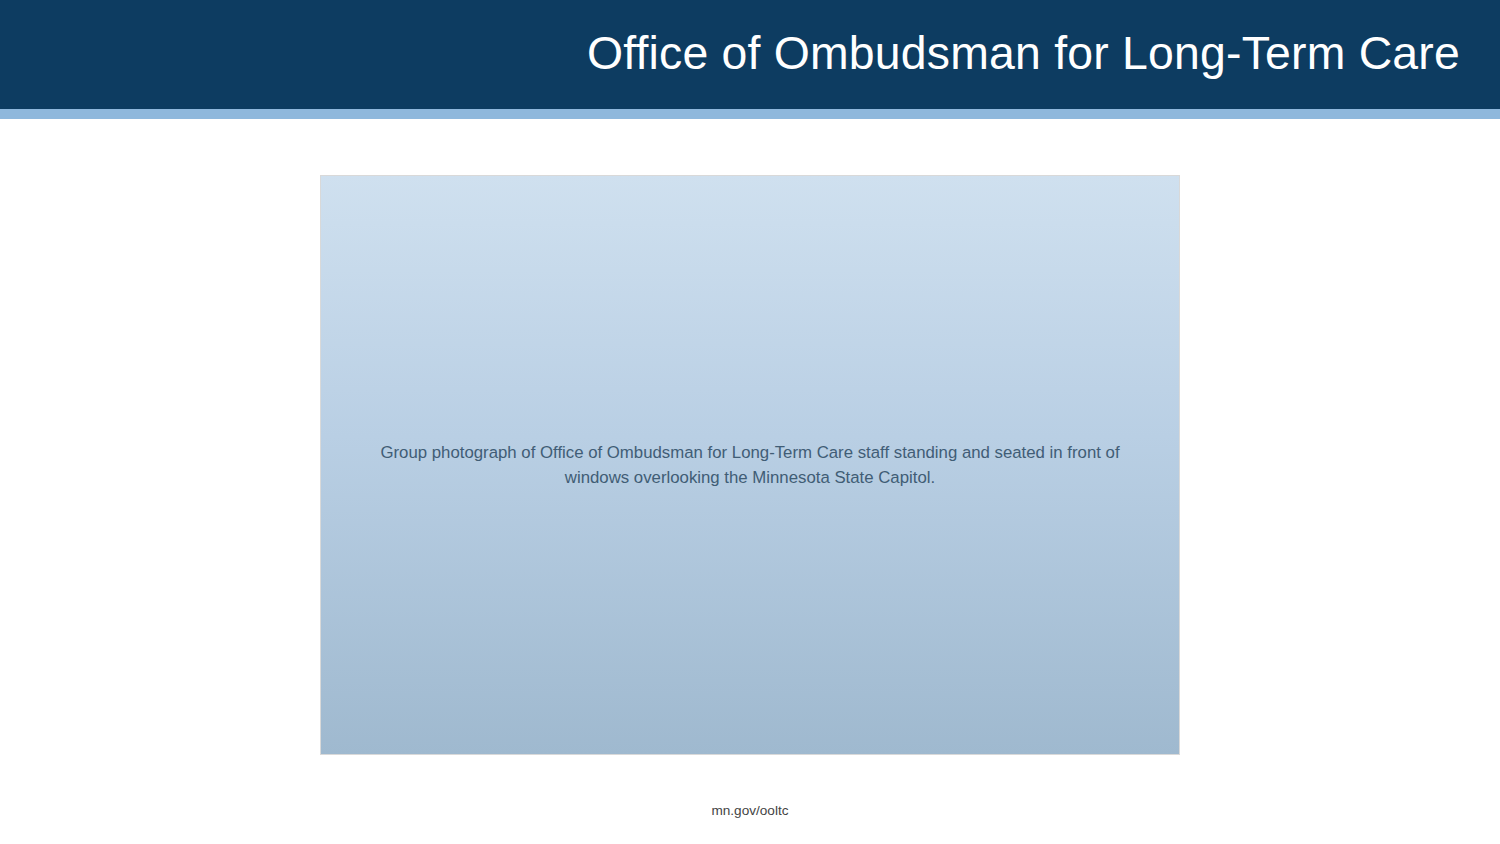Office of Ombudsman for Long-Term Care
Group photograph of Office of Ombudsman for Long-Term Care staff standing and seated in front of windows overlooking the Minnesota State Capitol.
mn.gov/ooltc